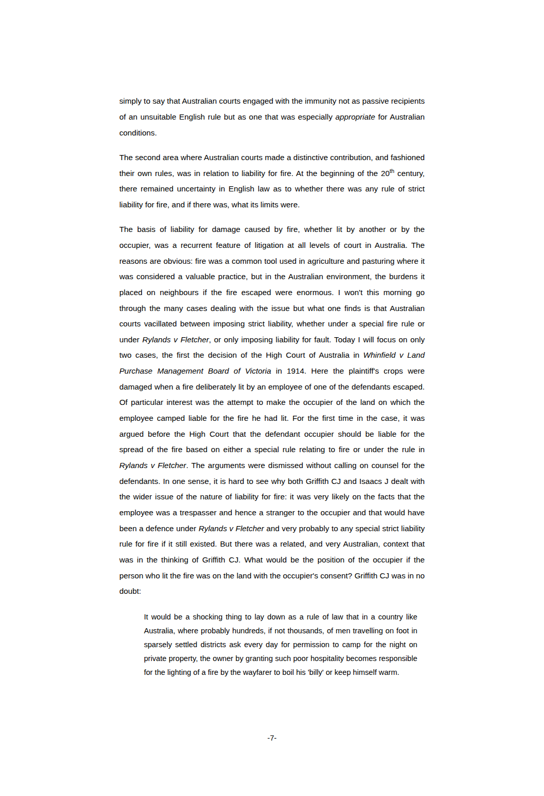simply to say that Australian courts engaged with the immunity not as passive recipients of an unsuitable English rule but as one that was especially appropriate for Australian conditions.
The second area where Australian courts made a distinctive contribution, and fashioned their own rules, was in relation to liability for fire. At the beginning of the 20th century, there remained uncertainty in English law as to whether there was any rule of strict liability for fire, and if there was, what its limits were.
The basis of liability for damage caused by fire, whether lit by another or by the occupier, was a recurrent feature of litigation at all levels of court in Australia. The reasons are obvious: fire was a common tool used in agriculture and pasturing where it was considered a valuable practice, but in the Australian environment, the burdens it placed on neighbours if the fire escaped were enormous. I won't this morning go through the many cases dealing with the issue but what one finds is that Australian courts vacillated between imposing strict liability, whether under a special fire rule or under Rylands v Fletcher, or only imposing liability for fault. Today I will focus on only two cases, the first the decision of the High Court of Australia in Whinfield v Land Purchase Management Board of Victoria in 1914. Here the plaintiff's crops were damaged when a fire deliberately lit by an employee of one of the defendants escaped. Of particular interest was the attempt to make the occupier of the land on which the employee camped liable for the fire he had lit. For the first time in the case, it was argued before the High Court that the defendant occupier should be liable for the spread of the fire based on either a special rule relating to fire or under the rule in Rylands v Fletcher. The arguments were dismissed without calling on counsel for the defendants. In one sense, it is hard to see why both Griffith CJ and Isaacs J dealt with the wider issue of the nature of liability for fire: it was very likely on the facts that the employee was a trespasser and hence a stranger to the occupier and that would have been a defence under Rylands v Fletcher and very probably to any special strict liability rule for fire if it still existed. But there was a related, and very Australian, context that was in the thinking of Griffith CJ. What would be the position of the occupier if the person who lit the fire was on the land with the occupier's consent? Griffith CJ was in no doubt:
It would be a shocking thing to lay down as a rule of law that in a country like Australia, where probably hundreds, if not thousands, of men travelling on foot in sparsely settled districts ask every day for permission to camp for the night on private property, the owner by granting such poor hospitality becomes responsible for the lighting of a fire by the wayfarer to boil his 'billy' or keep himself warm.
-7-